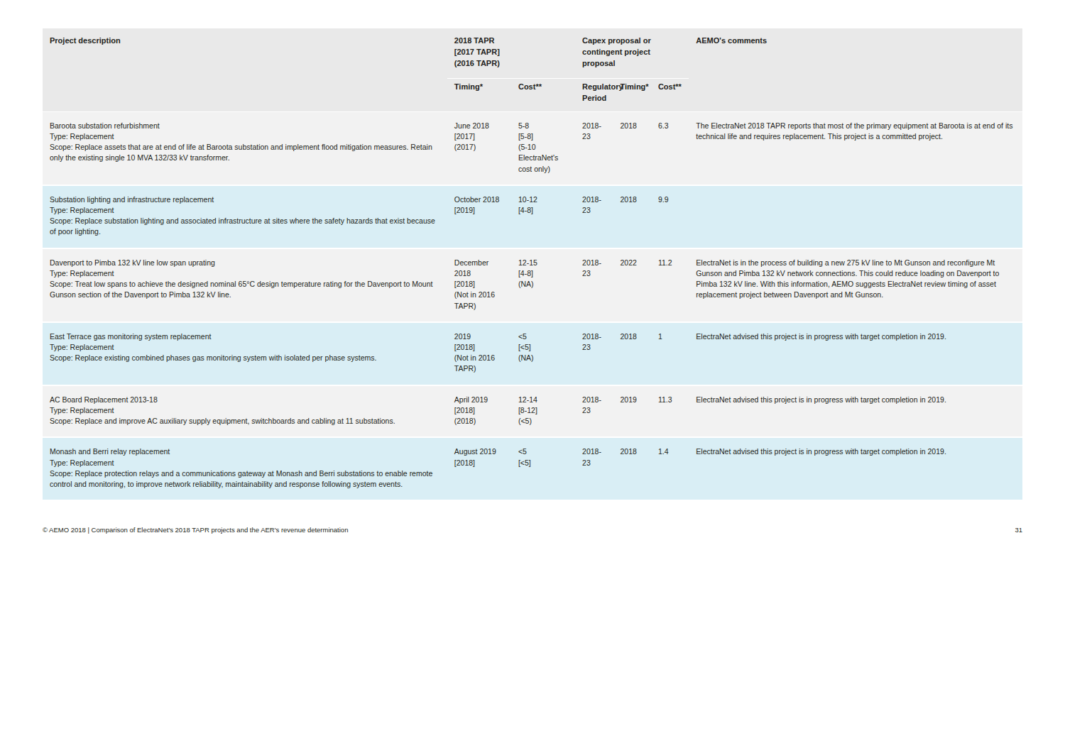| Project description | 2018 TAPR [2017 TAPR] (2016 TAPR) | Capex proposal or contingent project proposal | AEMO's comments |
| --- | --- | --- | --- |
| Timing* | Cost** | Regulatory Period | Timing* | Cost** |
| Baroota substation refurbishment Type: Replacement Scope: Replace assets that are at end of life at Baroota substation and implement flood mitigation measures. Retain only the existing single 10 MVA 132/33 kV transformer. | June 2018 [2017] (2017) | 5-8 [5-8] (5-10 ElectraNet's cost only) | 2018-23 | 2018 | 6.3 | The ElectraNet 2018 TAPR reports that most of the primary equipment at Baroota is at end of its technical life and requires replacement. This project is a committed project. |
| Substation lighting and infrastructure replacement Type: Replacement Scope: Replace substation lighting and associated infrastructure at sites where the safety hazards that exist because of poor lighting. | October 2018 [2019] | 10-12 [4-8] | 2018-23 | 2018 | 9.9 | |
| Davenport to Pimba 132 kV line low span uprating Type: Replacement Scope: Treat low spans to achieve the designed nominal 65°C design temperature rating for the Davenport to Mount Gunson section of the Davenport to Pimba 132 kV line. | December 2018 [2018] (Not in 2016 TAPR) | 12-15 [4-8] (NA) | 2018-23 | 2022 | 11.2 | ElectraNet is in the process of building a new 275 kV line to Mt Gunson and reconfigure Mt Gunson and Pimba 132 kV network connections. This could reduce loading on Davenport to Pimba 132 kV line. With this information, AEMO suggests ElectraNet review timing of asset replacement project between Davenport and Mt Gunson. |
| East Terrace gas monitoring system replacement Type: Replacement Scope: Replace existing combined phases gas monitoring system with isolated per phase systems. | 2019 [2018] (Not in 2016 TAPR) | <5 [<5] (NA) | 2018-23 | 2018 | 1 | ElectraNet advised this project is in progress with target completion in 2019. |
| AC Board Replacement 2013-18 Type: Replacement Scope: Replace and improve AC auxiliary supply equipment, switchboards and cabling at 11 substations. | April 2019 [2018] (2018) | 12-14 [8-12] (<5) | 2018-23 | 2019 | 11.3 | ElectraNet advised this project is in progress with target completion in 2019. |
| Monash and Berri relay replacement Type: Replacement Scope: Replace protection relays and a communications gateway at Monash and Berri substations to enable remote control and monitoring, to improve network reliability, maintainability and response following system events. | August 2019 [2018] | <5 [<5] | 2018-23 | 2018 | 1.4 | ElectraNet advised this project is in progress with target completion in 2019. |
© AEMO 2018 | Comparison of ElectraNet's 2018 TAPR projects and the AER's revenue determination
31